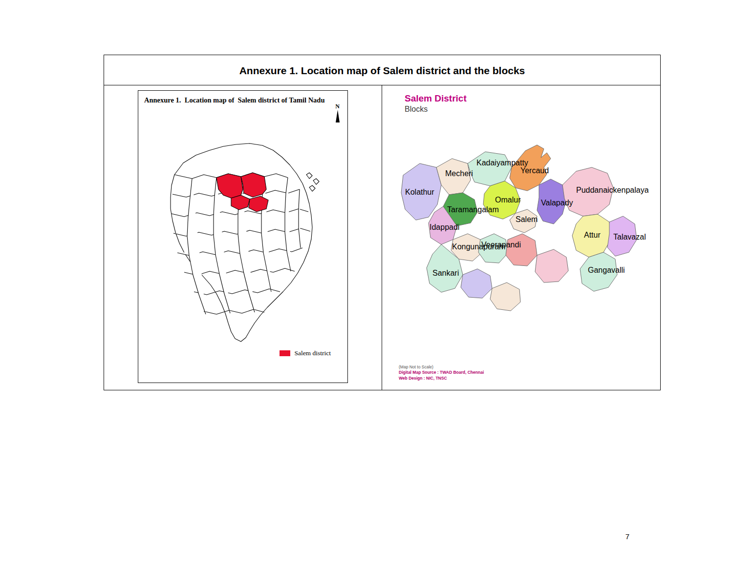Annexure 1. Location map of Salem district and the blocks
Annexure 1. Location map of Salem district of Tamil Nadu
N
Salem district
Salem District
Blocks
Kolathur Mecheri Kadaiyampatty Yercaud Omalur Taramangalam Salem Valapady Puddanaickenpalayam Idappadi Kongunapuram Veerapandi Sankari Attur Talavazal Gangavalli
(Map Not to Scale)
Digital Map Source : TWAD Board, Chennai
Web Design : NIC, TNSC
7